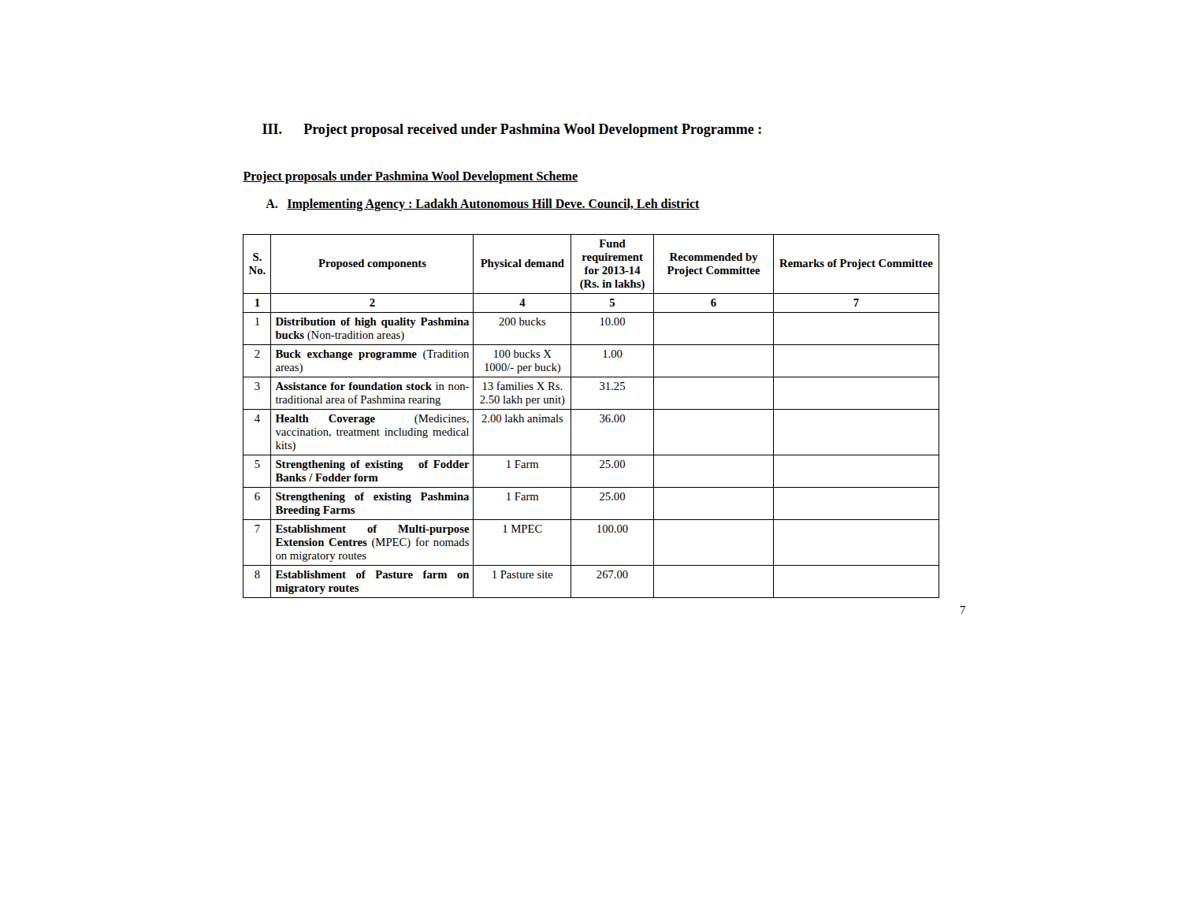III. Project proposal received under Pashmina Wool Development Programme :
Project proposals under Pashmina Wool Development Scheme
A. Implementing Agency : Ladakh Autonomous Hill Deve. Council, Leh district
| S. No. | Proposed components | Physical demand | Fund requirement for 2013-14 (Rs. in lakhs) | Recommended by Project Committee | Remarks of Project Committee |
| --- | --- | --- | --- | --- | --- |
| 1 | 2 | 4 | 5 | 6 | 7 |
| 1 | Distribution of high quality Pashmina bucks (Non-tradition areas) | 200 bucks | 10.00 | | |
| 2 | Buck exchange programme (Tradition areas) | 100 bucks X 1000/- per buck) | 1.00 | | |
| 3 | Assistance for foundation stock in non-traditional area of Pashmina rearing | 13 families X Rs. 2.50 lakh per unit) | 31.25 | | |
| 4 | Health Coverage (Medicines, vaccination, treatment including medical kits) | 2.00 lakh animals | 36.00 | | |
| 5 | Strengthening of existing of Fodder Banks / Fodder form | 1 Farm | 25.00 | | |
| 6 | Strengthening of existing Pashmina Breeding Farms | 1 Farm | 25.00 | | |
| 7 | Establishment of Multi-purpose Extension Centres (MPEC) for nomads on migratory routes | 1 MPEC | 100.00 | | |
| 8 | Establishment of Pasture farm on migratory routes | 1 Pasture site | 267.00 | | |
7